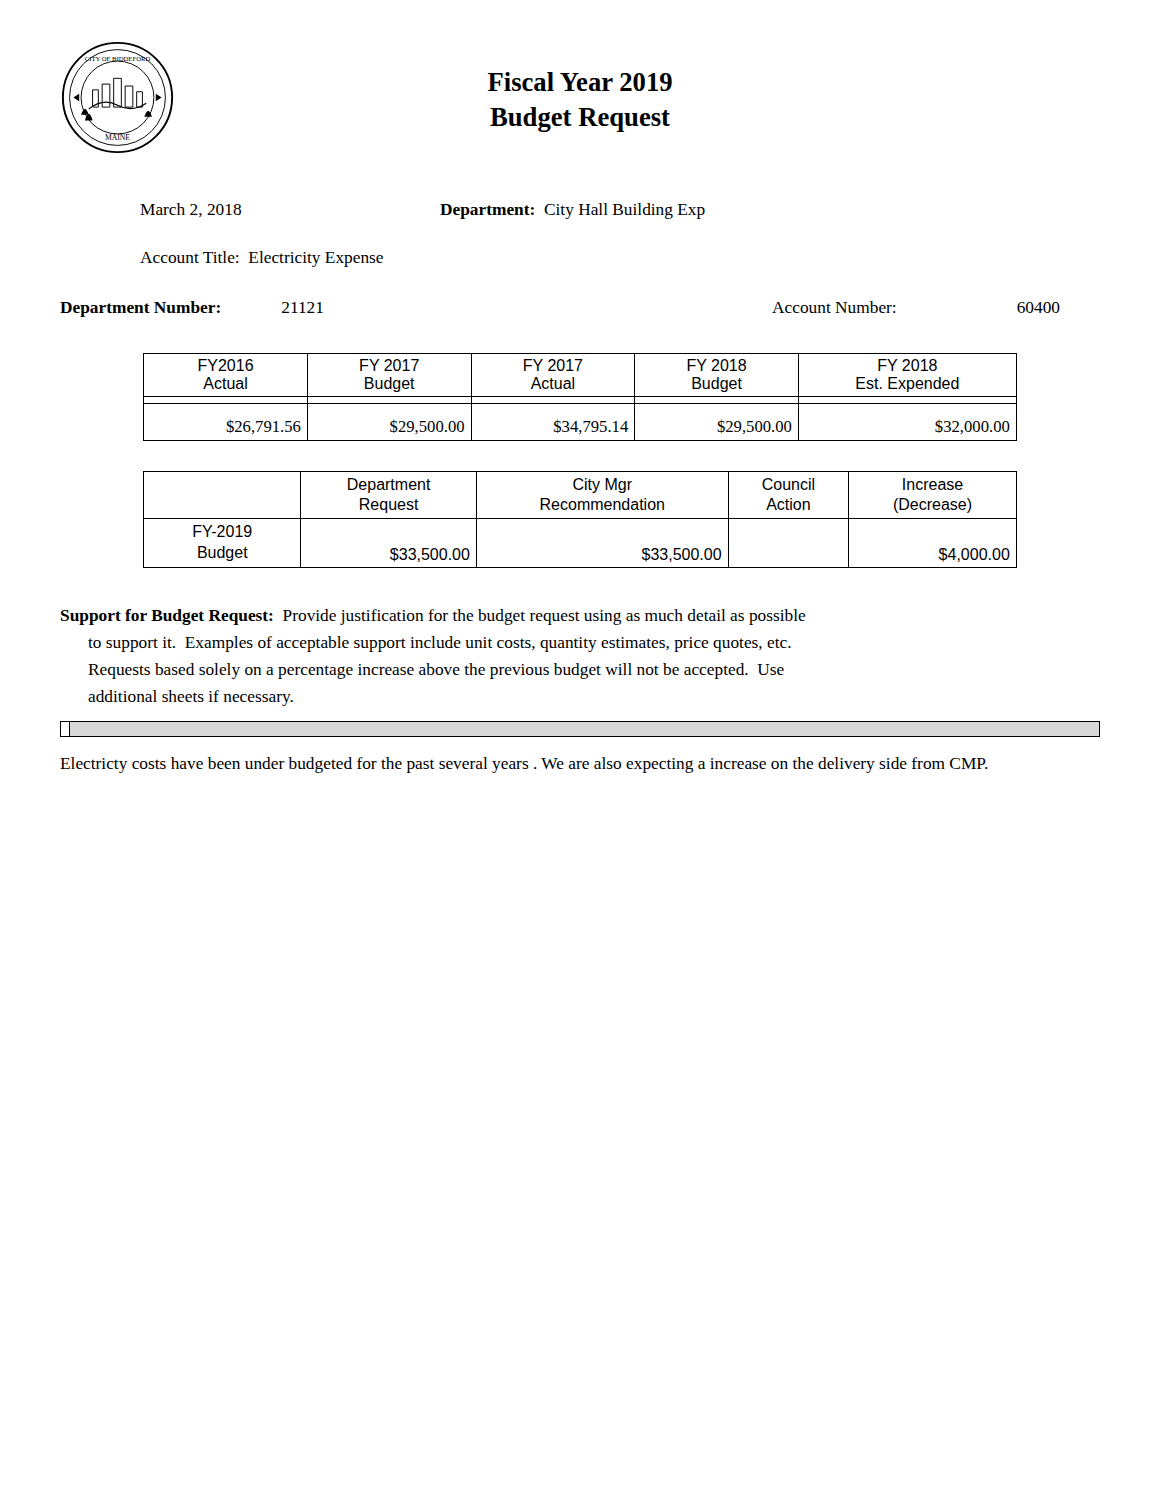CITY OF BIDDEFORD MAINE
Fiscal Year 2019
Budget Request
March 2, 2018
Department: City Hall Building Exp
Account Title: Electricity Expense
Department Number: 21121
Account Number: 60400
| FY2016 Actual | FY 2017 Budget | FY 2017 Actual | FY 2018 Budget | FY 2018 Est. Expended |
| --- | --- | --- | --- | --- |
| $26,791.56 | $29,500.00 | $34,795.14 | $29,500.00 | $32,000.00 |
| | Department Request | City Mgr Recommendation | Council Action | Increase (Decrease) |
| --- | --- | --- | --- | --- |
| FY-2019 Budget | | | | |
| $33,500.00 | $33,500.00 | | $4,000.00 |
Support for Budget Request: Provide justification for the budget request using as much detail as possible
to support it. Examples of acceptable support include unit costs, quantity estimates, price quotes, etc.
Requests based solely on a percentage increase above the previous budget will not be accepted. Use
additional sheets if necessary.
Electricty costs have been under budgeted for the past several years . We are also expecting a increase on the delivery side from CMP.